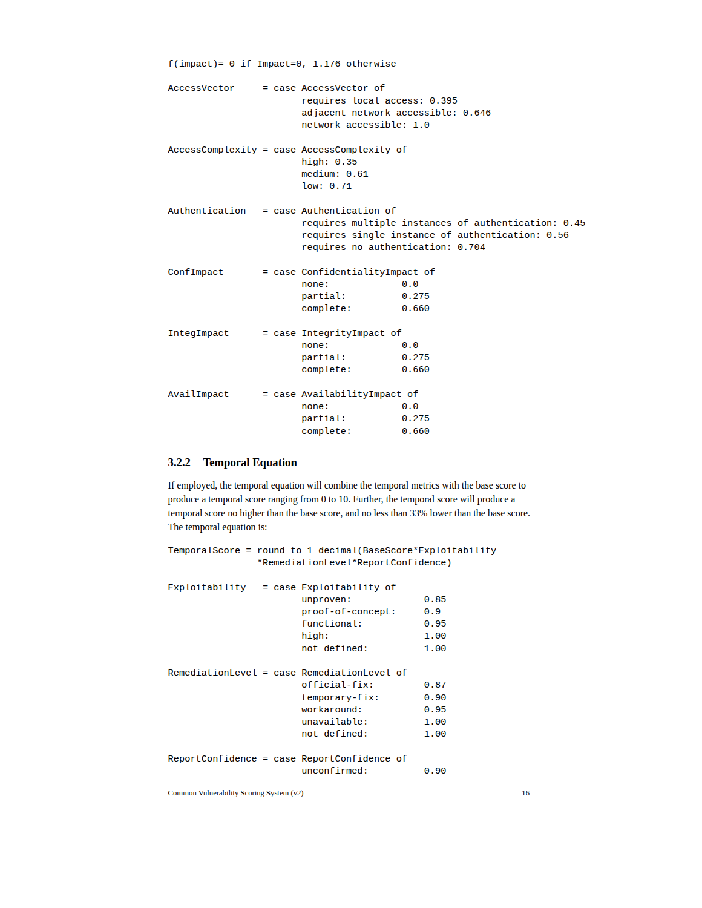f(impact)= 0 if Impact=0, 1.176 otherwise

AccessVector     = case AccessVector of
                        requires local access: 0.395
                        adjacent network accessible: 0.646
                        network accessible: 1.0

AccessComplexity = case AccessComplexity of
                        high: 0.35
                        medium: 0.61
                        low: 0.71

Authentication   = case Authentication of
                        requires multiple instances of authentication: 0.45
                        requires single instance of authentication: 0.56
                        requires no authentication: 0.704

ConfImpact       = case ConfidentialityImpact of
                        none:             0.0
                        partial:          0.275
                        complete:         0.660

IntegImpact      = case IntegrityImpact of
                        none:             0.0
                        partial:          0.275
                        complete:         0.660

AvailImpact      = case AvailabilityImpact of
                        none:             0.0
                        partial:          0.275
                        complete:         0.660
3.2.2 Temporal Equation
If employed, the temporal equation will combine the temporal metrics with the base score to produce a temporal score ranging from 0 to 10. Further, the temporal score will produce a temporal score no higher than the base score, and no less than 33% lower than the base score. The temporal equation is:
TemporalScore = round_to_1_decimal(BaseScore*Exploitability
                *RemediationLevel*ReportConfidence)

Exploitability   = case Exploitability of
                        unproven:             0.85
                        proof-of-concept:     0.9
                        functional:           0.95
                        high:                 1.00
                        not defined:          1.00

RemediationLevel = case RemediationLevel of
                        official-fix:         0.87
                        temporary-fix:        0.90
                        workaround:           0.95
                        unavailable:          1.00
                        not defined:          1.00

ReportConfidence = case ReportConfidence of
                        unconfirmed:          0.90
Common Vulnerability Scoring System (v2) - 16 -